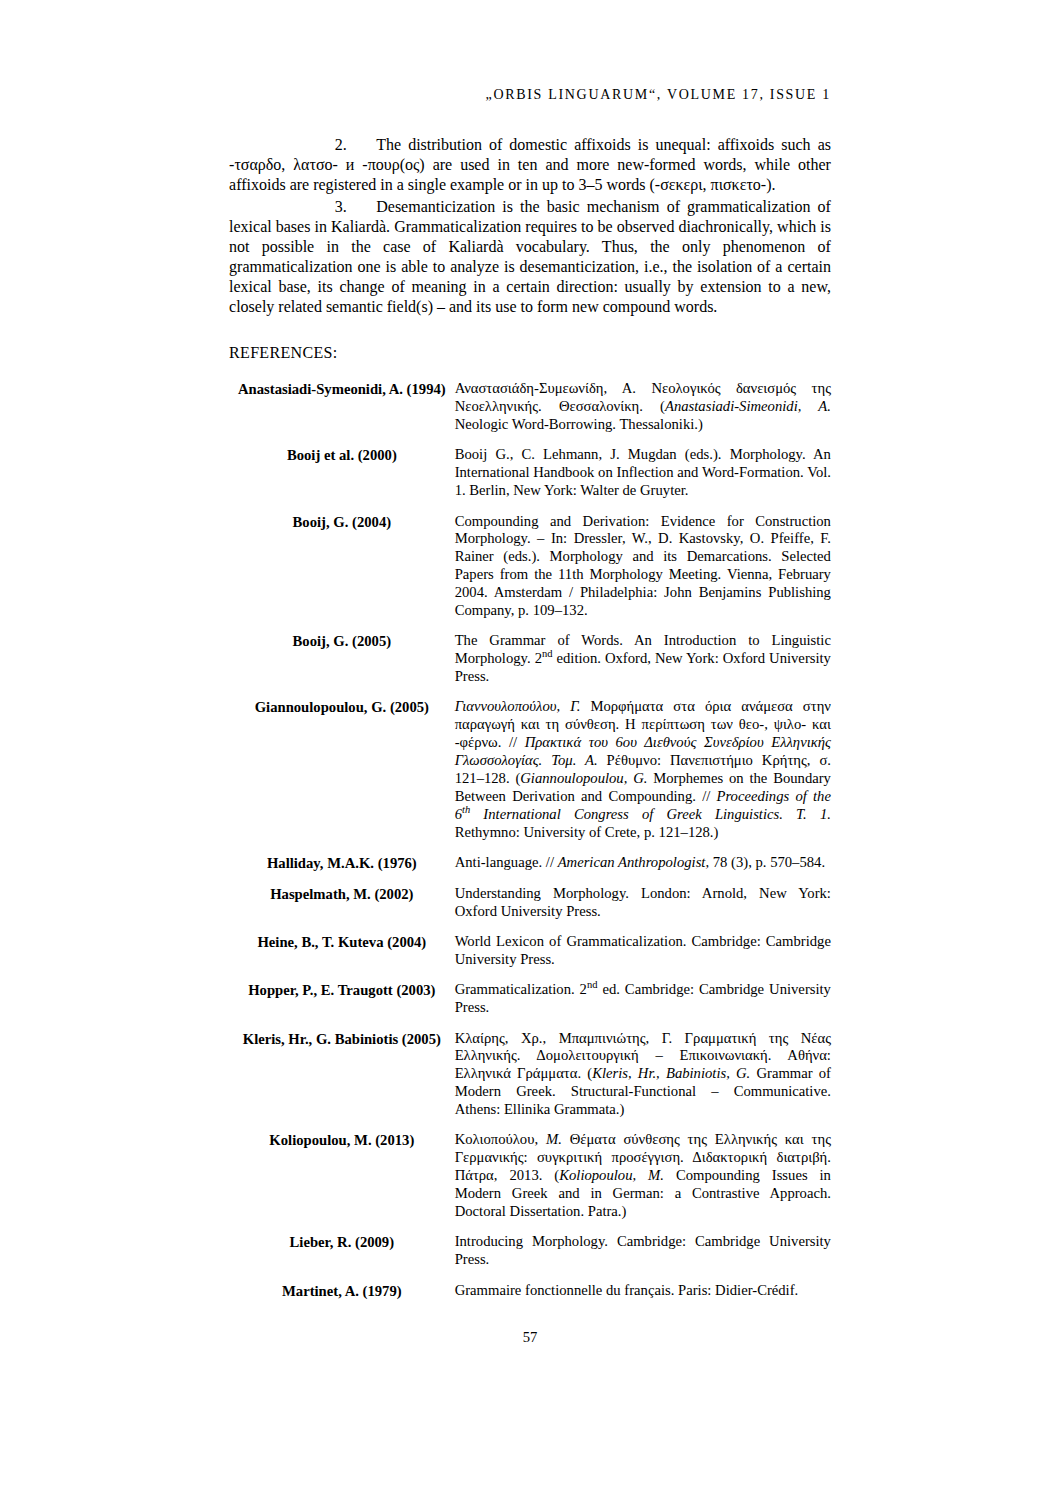„Orbis Linguarum“, Volume 17, Issue 1
2. The distribution of domestic affixoids is unequal: affixoids such as -τσαρδο, λατσο- и -πουρ(ος) are used in ten and more new-formed words, while other affixoids are registered in a single example or in up to 3–5 words (-σεκερι, πισκετο-).
3. Desemanticization is the basic mechanism of grammaticalization of lexical bases in Kaliardà. Grammaticalization requires to be observed diachronically, which is not possible in the case of Kaliardà vocabulary. Thus, the only phenomenon of grammaticalization one is able to analyze is desemanticization, i.e., the isolation of a certain lexical base, its change of meaning in a certain direction: usually by extension to a new, closely related semantic field(s) – and its use to form new compound words.
REFERENCES:
| Anastasiadi-Symeonidi, A. (1994) | Αναστασιάδη-Συμεωνίδη, Α. Νεολογικός δανεισμός της Νεοελληνικής. Θεσσαλονίκη. ( Anastasiadi-Simeonidi, A. Neologic Word-Borrowing. Thessaloniki.) |
| Booij et al. (2000) | Booij G., C. Lehmann, J. Mugdan (eds.). Morphology. An International Handbook on Inflection and Word-Formation. Vol. 1. Berlin, New York: Walter de Gruyter. |
| Booij, G. (2004) | Compounding and Derivation: Evidence for Construction Morphology. – In: Dressler, W., D. Kastovsky, O. Pfeiffe, F. Rainer (eds.). Morphology and its Demarcations. Selected Papers from the 11th Morphology Meeting. Vienna, February 2004. Amsterdam / Philadelphia: John Benjamins Publishing Company, p. 109–132. |
| Booij, G. (2005) | The Grammar of Words. An Introduction to Linguistic Morphology. 2 nd edition. Oxford, New York: Oxford University Press. |
| Giannoulopoulou, G. (2005) | Γιαννουλοπούλου, Γ. Μορφήματα στα όρια ανάμεσα στην παραγωγή και τη σύνθεση. Η περίπτωση των θεο-, ψιλο- και -φέρνω. // Πρακτικά του 6ου Διεθνούς Συνεδρίου Ελληνικής Γλωσσολογίας. Τομ. Α. Ρέθυμνο: Πανεπιστήμιο Κρήτης, σ. 121–128. ( Giannoulopoulou, G. Morphemes on the Boundary Between Derivation and Compounding. // Proceedings of the 6 th International Congress of Greek Linguistics. T. 1. Rethymno: University of Crete, p. 121–128.) |
| Halliday, M.A.K. (1976) | Anti-language. // American Anthropologist, 78 (3), p. 570–584. |
| Haspelmath, M. (2002) | Understanding Morphology. London: Arnold, New York: Oxford University Press. |
| Heine, B., T. Kuteva (2004) | World Lexicon of Grammaticalization. Cambridge: Cambridge University Press. |
| Hopper, P., E. Traugott (2003) | Grammaticalization. 2 nd ed. Cambridge: Cambridge University Press. |
| Kleris, Hr., G. Babiniotis (2005) | Κλαίρης, Χρ., Μπαμπινιώτης, Γ. Γραμματική της Νέας Ελληνικής. Δομολειτουργική – Επικοινωνιακή. Αθήνα: Ελληνικά Γράμματα. ( Kleris, Hr., Babiniotis, G. Grammar of Modern Greek. Structural-Functional – Communicative. Athens: Ellinika Grammata.) |
| Koliopoulou, M. (2013) | Κολιοπούλου, Μ. Θέματα σύνθεσης της Ελληνικής και της Γερμανικής: συγκριτική προσέγγιση. Διδακτορική διατριβή. Πάτρα, 2013. ( Koliopoulou, M. Compounding Issues in Modern Greek and in German: a Contrastive Approach. Doctoral Dissertation. Patra.) |
| Lieber, R. (2009) | Introducing Morphology. Cambridge: Cambridge University Press. |
| Martinet, A. (1979) | Grammaire fonctionnelle du français. Paris: Didier-Crédif. |
57